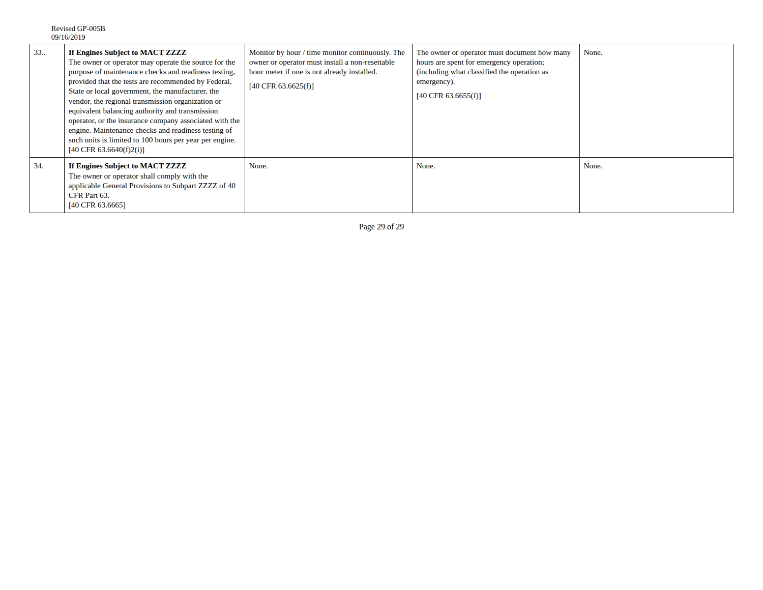Revised GP-005B
09/16/2019
| 33.. | If Engines Subject to MACT ZZZZ The owner or operator may operate the source for the purpose of maintenance checks and readiness testing, provided that the tests are recommended by Federal, State or local government, the manufacturer, the vendor, the regional transmission organization or equivalent balancing authority and transmission operator, or the insurance company associated with the engine. Maintenance checks and readiness testing of such units is limited to 100 hours per year per engine. [40 CFR 63.6640(f)2(i)] | Monitor by hour / time monitor continuously. The owner or operator must install a non-resettable hour meter if one is not already installed. [40 CFR 63.6625(f)] | The owner or operator must document how many hours are spent for emergency operation; (including what classified the operation as emergency). [40 CFR 63.6655(f)] | None. |
| 34. | If Engines Subject to MACT ZZZZ The owner or operator shall comply with the applicable General Provisions to Subpart ZZZZ of 40 CFR Part 63. [40 CFR 63.6665] | None. | None. | None. |
Page 29 of 29